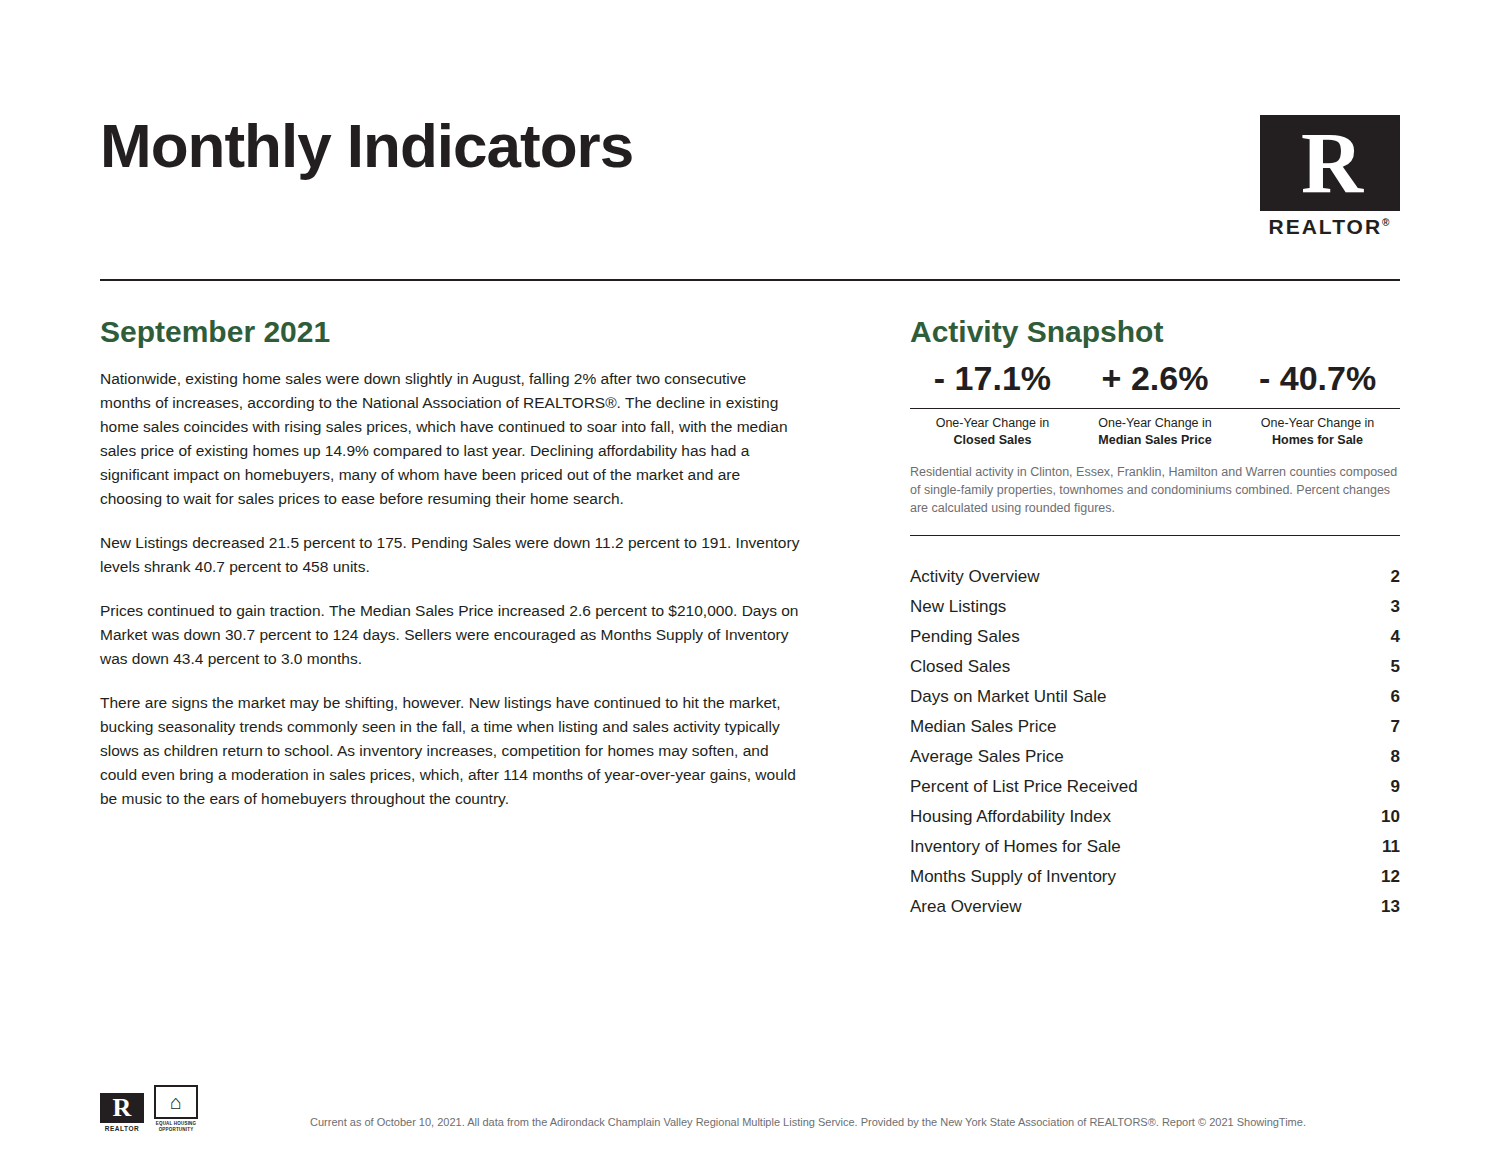Monthly Indicators
R
REALTOR®
September 2021
Nationwide, existing home sales were down slightly in August, falling 2% after two consecutive months of increases, according to the National Association of REALTORS®. The decline in existing home sales coincides with rising sales prices, which have continued to soar into fall, with the median sales price of existing homes up 14.9% compared to last year. Declining affordability has had a significant impact on homebuyers, many of whom have been priced out of the market and are choosing to wait for sales prices to ease before resuming their home search.
New Listings decreased 21.5 percent to 175. Pending Sales were down 11.2 percent to 191. Inventory levels shrank 40.7 percent to 458 units.
Prices continued to gain traction. The Median Sales Price increased 2.6 percent to $210,000. Days on Market was down 30.7 percent to 124 days. Sellers were encouraged as Months Supply of Inventory was down 43.4 percent to 3.0 months.
There are signs the market may be shifting, however. New listings have continued to hit the market, bucking seasonality trends commonly seen in the fall, a time when listing and sales activity typically slows as children return to school. As inventory increases, competition for homes may soften, and could even bring a moderation in sales prices, which, after 114 months of year-over-year gains, would be music to the ears of homebuyers throughout the country.
Activity Snapshot
| - 17.1% | + 2.6% | - 40.7% |
| One-Year Change in Closed Sales | One-Year Change in Median Sales Price | One-Year Change in Homes for Sale |
Residential activity in Clinton, Essex, Franklin, Hamilton and Warren counties composed of single-family properties, townhomes and condominiums combined. Percent changes are calculated using rounded figures.
| Activity Overview | 2 |
| New Listings | 3 |
| Pending Sales | 4 |
| Closed Sales | 5 |
| Days on Market Until Sale | 6 |
| Median Sales Price | 7 |
| Average Sales Price | 8 |
| Percent of List Price Received | 9 |
| Housing Affordability Index | 10 |
| Inventory of Homes for Sale | 11 |
| Months Supply of Inventory | 12 |
| Area Overview | 13 |
R
REALTOR
⌂
EQUAL HOUSING
OPPORTUNITY
Current as of October 10, 2021. All data from the Adirondack Champlain Valley Regional Multiple Listing Service. Provided by the New York State Association of REALTORS®. Report © 2021 ShowingTime.